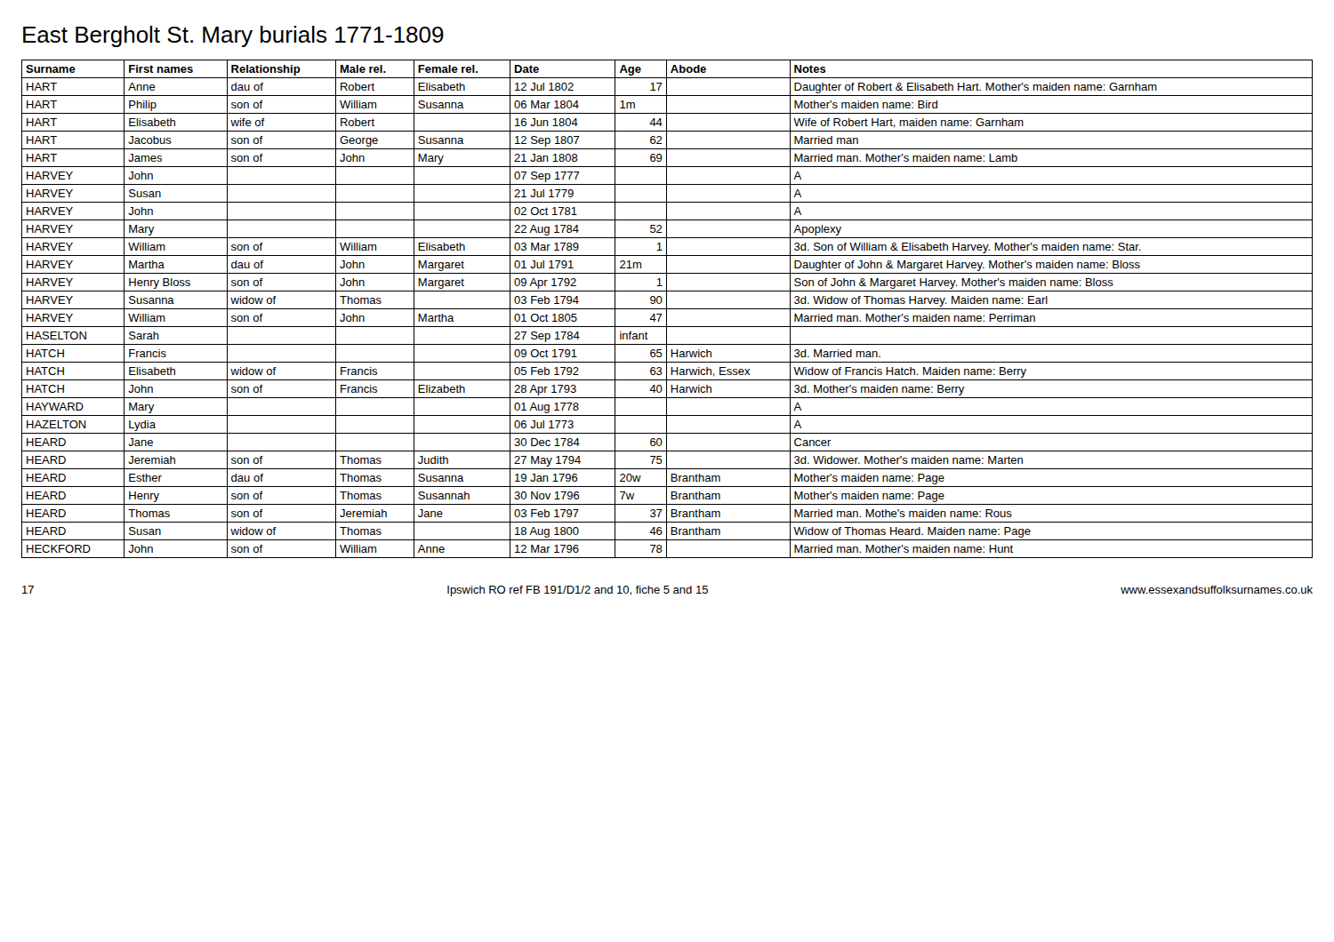East Bergholt St. Mary burials 1771-1809
| Surname | First names | Relationship | Male rel. | Female rel. | Date | Age | Abode | Notes |
| --- | --- | --- | --- | --- | --- | --- | --- | --- |
| HART | Anne | dau of | Robert | Elisabeth | 12 Jul 1802 | 17 | | Daughter of Robert & Elisabeth Hart. Mother's maiden name: Garnham |
| HART | Philip | son of | William | Susanna | 06 Mar 1804 | 1m | | Mother's maiden name: Bird |
| HART | Elisabeth | wife of | Robert | | 16 Jun 1804 | 44 | | Wife of Robert Hart, maiden name: Garnham |
| HART | Jacobus | son of | George | Susanna | 12 Sep 1807 | 62 | | Married man |
| HART | James | son of | John | Mary | 21 Jan 1808 | 69 | | Married man. Mother's maiden name: Lamb |
| HARVEY | John | | | | 07 Sep 1777 | | | A |
| HARVEY | Susan | | | | 21 Jul 1779 | | | A |
| HARVEY | John | | | | 02 Oct 1781 | | | A |
| HARVEY | Mary | | | | 22 Aug 1784 | 52 | | Apoplexy |
| HARVEY | William | son of | William | Elisabeth | 03 Mar 1789 | 1 | | 3d. Son of William & Elisabeth Harvey. Mother's maiden name: Star. |
| HARVEY | Martha | dau of | John | Margaret | 01 Jul 1791 | 21m | | Daughter of John & Margaret Harvey. Mother's maiden name: Bloss |
| HARVEY | Henry Bloss | son of | John | Margaret | 09 Apr 1792 | 1 | | Son of John & Margaret Harvey. Mother's maiden name: Bloss |
| HARVEY | Susanna | widow of | Thomas | | 03 Feb 1794 | 90 | | 3d. Widow of Thomas Harvey. Maiden name: Earl |
| HARVEY | William | son of | John | Martha | 01 Oct 1805 | 47 | | Married man. Mother's maiden name: Perriman |
| HASELTON | Sarah | | | | 27 Sep 1784 | infant | | |
| HATCH | Francis | | | | 09 Oct 1791 | 65 | Harwich | 3d. Married man. |
| HATCH | Elisabeth | widow of | Francis | | 05 Feb 1792 | 63 | Harwich, Essex | Widow of Francis Hatch. Maiden name: Berry |
| HATCH | John | son of | Francis | Elizabeth | 28 Apr 1793 | 40 | Harwich | 3d. Mother's maiden name: Berry |
| HAYWARD | Mary | | | | 01 Aug 1778 | | | A |
| HAZELTON | Lydia | | | | 06 Jul 1773 | | | A |
| HEARD | Jane | | | | 30 Dec 1784 | 60 | | Cancer |
| HEARD | Jeremiah | son of | Thomas | Judith | 27 May 1794 | 75 | | 3d. Widower. Mother's maiden name: Marten |
| HEARD | Esther | dau of | Thomas | Susanna | 19 Jan 1796 | 20w | Brantham | Mother's maiden name: Page |
| HEARD | Henry | son of | Thomas | Susannah | 30 Nov 1796 | 7w | Brantham | Mother's maiden name: Page |
| HEARD | Thomas | son of | Jeremiah | Jane | 03 Feb 1797 | 37 | Brantham | Married man. Mothe's maiden name: Rous |
| HEARD | Susan | widow of | Thomas | | 18 Aug 1800 | 46 | Brantham | Widow of Thomas Heard. Maiden name: Page |
| HECKFORD | John | son of | William | Anne | 12 Mar 1796 | 78 | | Married man. Mother's maiden name: Hunt |
17
Ipswich RO ref FB 191/D1/2 and 10, fiche 5 and 15
www.essexandsuffolksurnames.co.uk